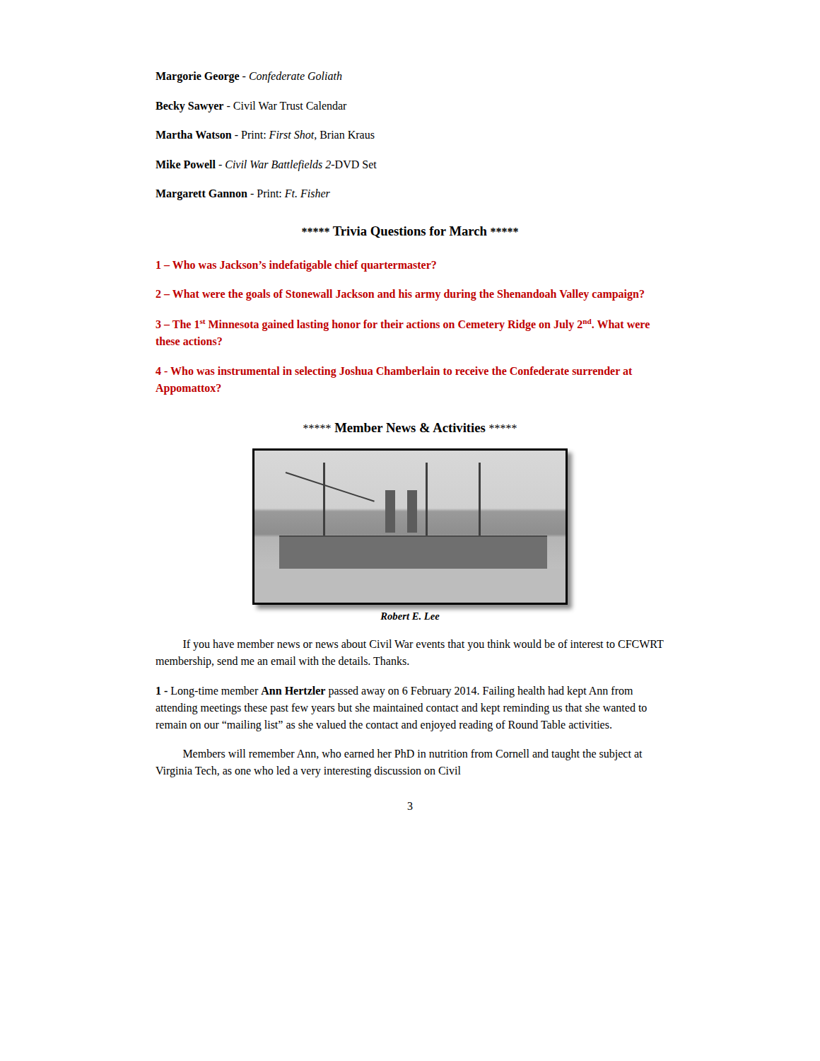Margorie George - Confederate Goliath
Becky Sawyer - Civil War Trust Calendar
Martha Watson - Print: First Shot, Brian Kraus
Mike Powell - Civil War Battlefields 2-DVD Set
Margarett Gannon - Print: Ft. Fisher
***** Trivia Questions for March *****
1 – Who was Jackson’s indefatigable chief quartermaster?
2 – What were the goals of Stonewall Jackson and his army during the Shenandoah Valley campaign?
3 – The 1st Minnesota gained lasting honor for their actions on Cemetery Ridge on July 2nd. What were these actions?
4 - Who was instrumental in selecting Joshua Chamberlain to receive the Confederate surrender at Appomattox?
***** Member News & Activities *****
Robert E. Lee
If you have member news or news about Civil War events that you think would be of interest to CFCWRT membership, send me an email with the details. Thanks.
1 - Long-time member Ann Hertzler passed away on 6 February 2014. Failing health had kept Ann from attending meetings these past few years but she maintained contact and kept reminding us that she wanted to remain on our “mailing list” as she valued the contact and enjoyed reading of Round Table activities.
Members will remember Ann, who earned her PhD in nutrition from Cornell and taught the subject at Virginia Tech, as one who led a very interesting discussion on Civil
3